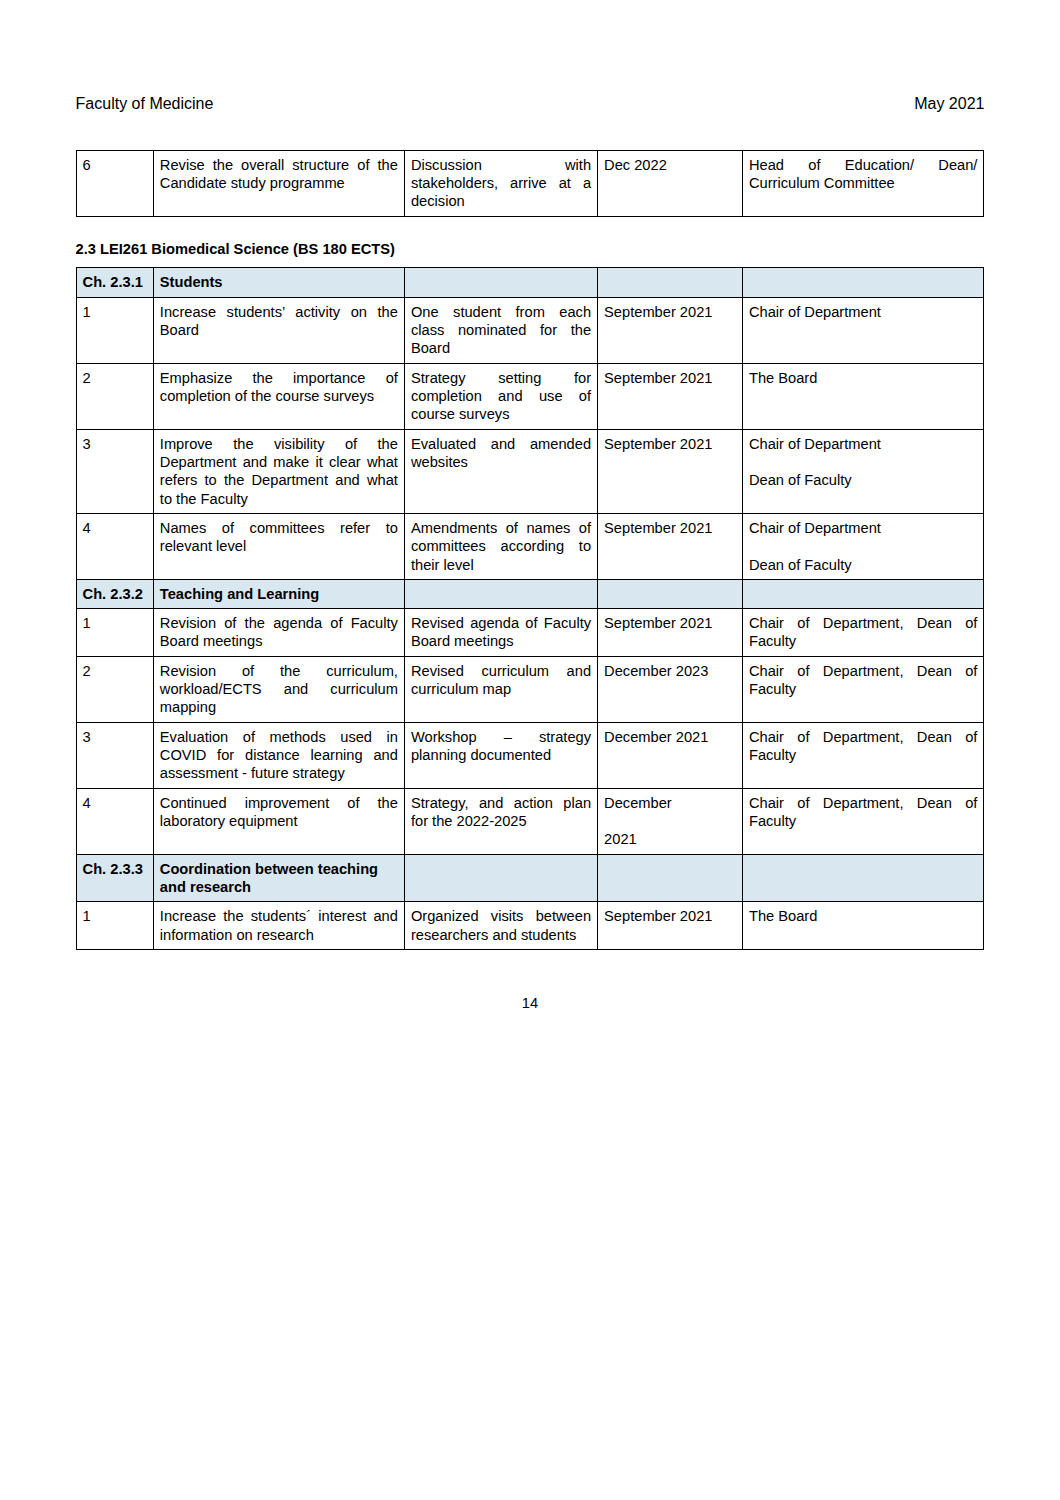Faculty of Medicine May 2021
| 6 | Revise the overall structure of the Candidate study programme | Discussion with stakeholders, arrive at a decision | Dec 2022 | Head of Education/ Dean/ Curriculum Committee |
2.3 LEI261 Biomedical Science (BS 180 ECTS)
| Ch. 2.3.1 | Students | | | |
| 1 | Increase students’ activity on the Board | One student from each class nominated for the Board | September 2021 | Chair of Department |
| 2 | Emphasize the importance of completion of the course surveys | Strategy setting for completion and use of course surveys | September 2021 | The Board |
| 3 | Improve the visibility of the Department and make it clear what refers to the Department and what to the Faculty | Evaluated and amended websites | September 2021 | Chair of Department Dean of Faculty |
| 4 | Names of committees refer to relevant level | Amendments of names of committees according to their level | September 2021 | Chair of Department Dean of Faculty |
| Ch. 2.3.2 | Teaching and Learning | | | |
| 1 | Revision of the agenda of Faculty Board meetings | Revised agenda of Faculty Board meetings | September 2021 | Chair of Department, Dean of Faculty |
| 2 | Revision of the curriculum, workload/ECTS and curriculum mapping | Revised curriculum and curriculum map | December 2023 | Chair of Department, Dean of Faculty |
| 3 | Evaluation of methods used in COVID for distance learning and assessment - future strategy | Workshop – strategy planning documented | December 2021 | Chair of Department, Dean of Faculty |
| 4 | Continued improvement of the laboratory equipment | Strategy, and action plan for the 2022-2025 | December 2021 | Chair of Department, Dean of Faculty |
| Ch. 2.3.3 | Coordination between teaching and research | | | |
| 1 | Increase the students´ interest and information on research | Organized visits between researchers and students | September 2021 | The Board |
14